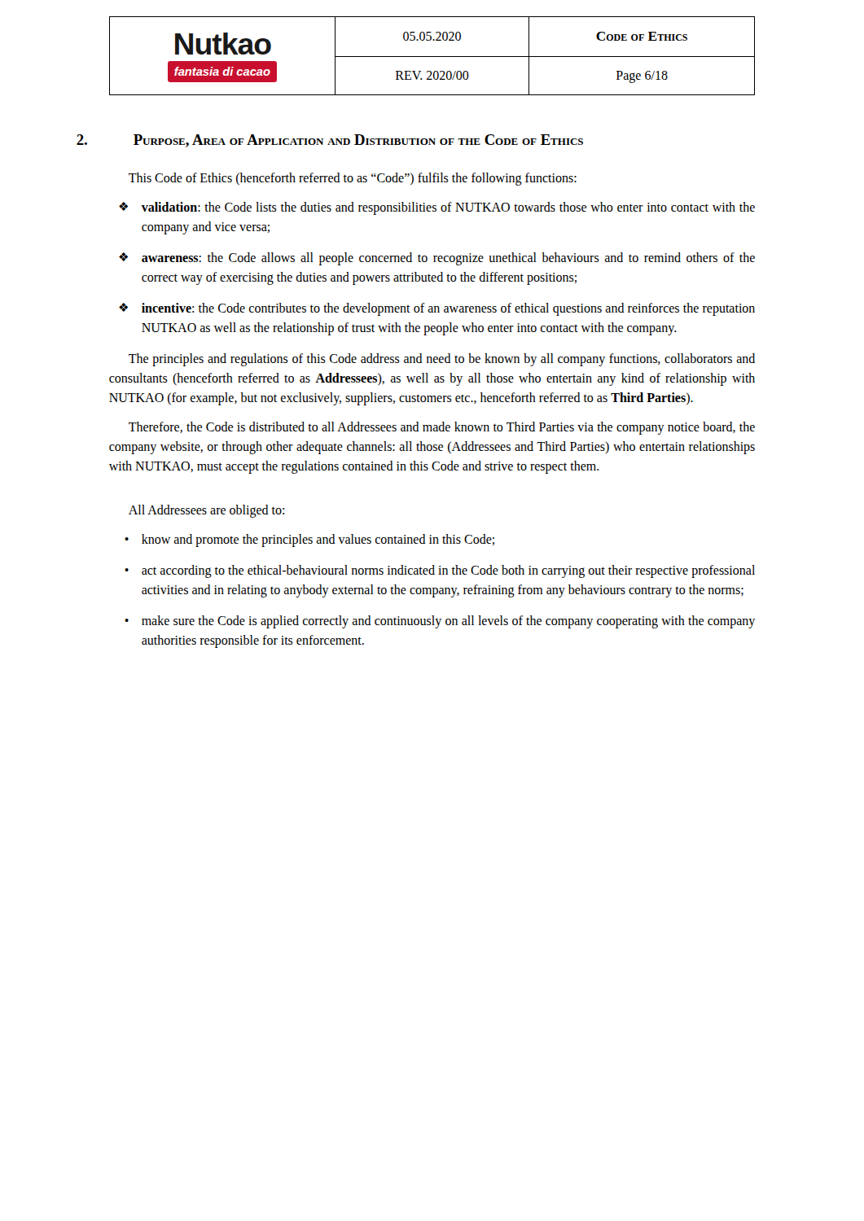| Nutkao fantasia di cacao | 05.05.2020 | Code of Ethics |
| REV. 2020/00 | Page 6/18 |
2. Purpose, Area of Application and Distribution of the Code of Ethics
This Code of Ethics (henceforth referred to as “Code”) fulfils the following functions:
validation: the Code lists the duties and responsibilities of NUTKAO towards those who enter into contact with the company and vice versa;
awareness: the Code allows all people concerned to recognize unethical behaviours and to remind others of the correct way of exercising the duties and powers attributed to the different positions;
incentive: the Code contributes to the development of an awareness of ethical questions and reinforces the reputation NUTKAO as well as the relationship of trust with the people who enter into contact with the company.
The principles and regulations of this Code address and need to be known by all company functions, collaborators and consultants (henceforth referred to as Addressees), as well as by all those who entertain any kind of relationship with NUTKAO (for example, but not exclusively, suppliers, customers etc., henceforth referred to as Third Parties).
Therefore, the Code is distributed to all Addressees and made known to Third Parties via the company notice board, the company website, or through other adequate channels: all those (Addressees and Third Parties) who entertain relationships with NUTKAO, must accept the regulations contained in this Code and strive to respect them.
All Addressees are obliged to:
know and promote the principles and values contained in this Code;
act according to the ethical-behavioural norms indicated in the Code both in carrying out their respective professional activities and in relating to anybody external to the company, refraining from any behaviours contrary to the norms;
make sure the Code is applied correctly and continuously on all levels of the company cooperating with the company authorities responsible for its enforcement.